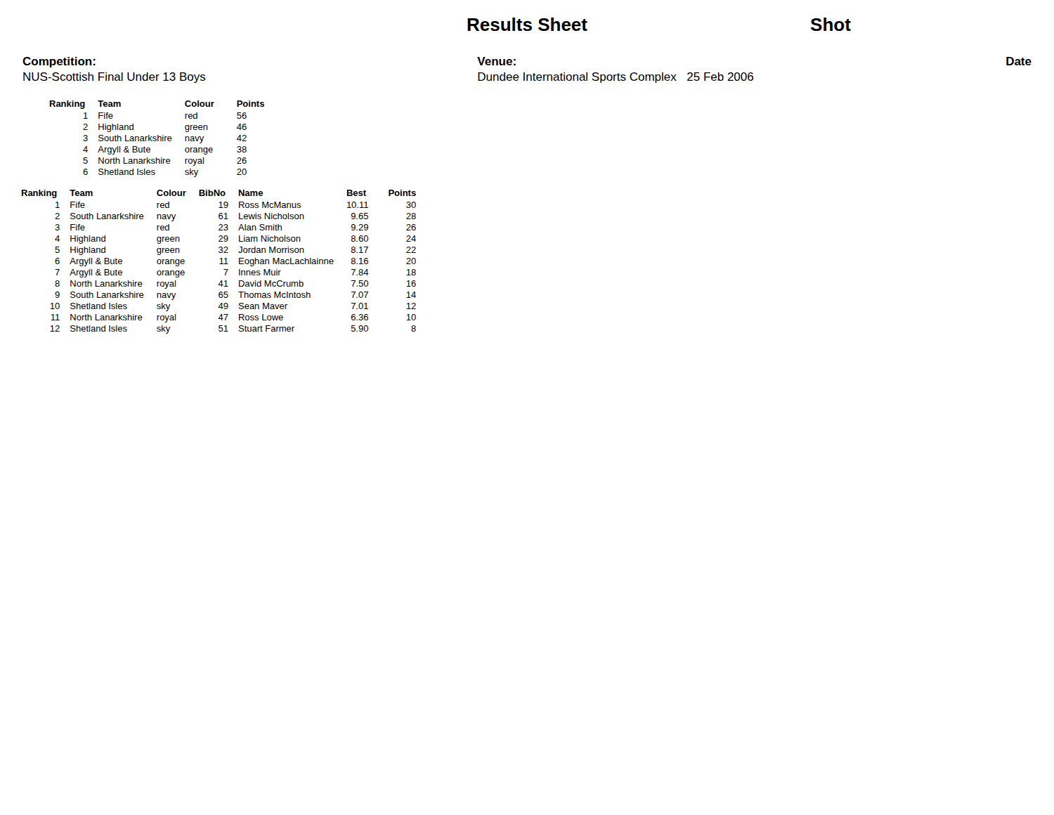Results Sheet Shot
| Competition: | Venue: Date |
| NUS-Scottish Final Under 13 Boys | Dundee International Sports Complex 25 Feb 2006 |
| Ranking | Team | Colour | Points |
| --- | --- | --- | --- |
| 1 | Fife | red | 56 |
| 2 | Highland | green | 46 |
| 3 | South Lanarkshire | navy | 42 |
| 4 | Argyll & Bute | orange | 38 |
| 5 | North Lanarkshire | royal | 26 |
| 6 | Shetland Isles | sky | 20 |
| Ranking | Team | Colour | BibNo | Name | Best | Points |
| --- | --- | --- | --- | --- | --- | --- |
| 1 | Fife | red | 19 | Ross McManus | 10.11 | 30 |
| 2 | South Lanarkshire | navy | 61 | Lewis Nicholson | 9.65 | 28 |
| 3 | Fife | red | 23 | Alan Smith | 9.29 | 26 |
| 4 | Highland | green | 29 | Liam Nicholson | 8.60 | 24 |
| 5 | Highland | green | 32 | Jordan Morrison | 8.17 | 22 |
| 6 | Argyll & Bute | orange | 11 | Eoghan MacLachlainne | 8.16 | 20 |
| 7 | Argyll & Bute | orange | 7 | Innes Muir | 7.84 | 18 |
| 8 | North Lanarkshire | royal | 41 | David McCrumb | 7.50 | 16 |
| 9 | South Lanarkshire | navy | 65 | Thomas McIntosh | 7.07 | 14 |
| 10 | Shetland Isles | sky | 49 | Sean Maver | 7.01 | 12 |
| 11 | North Lanarkshire | royal | 47 | Ross Lowe | 6.36 | 10 |
| 12 | Shetland Isles | sky | 51 | Stuart Farmer | 5.90 | 8 |